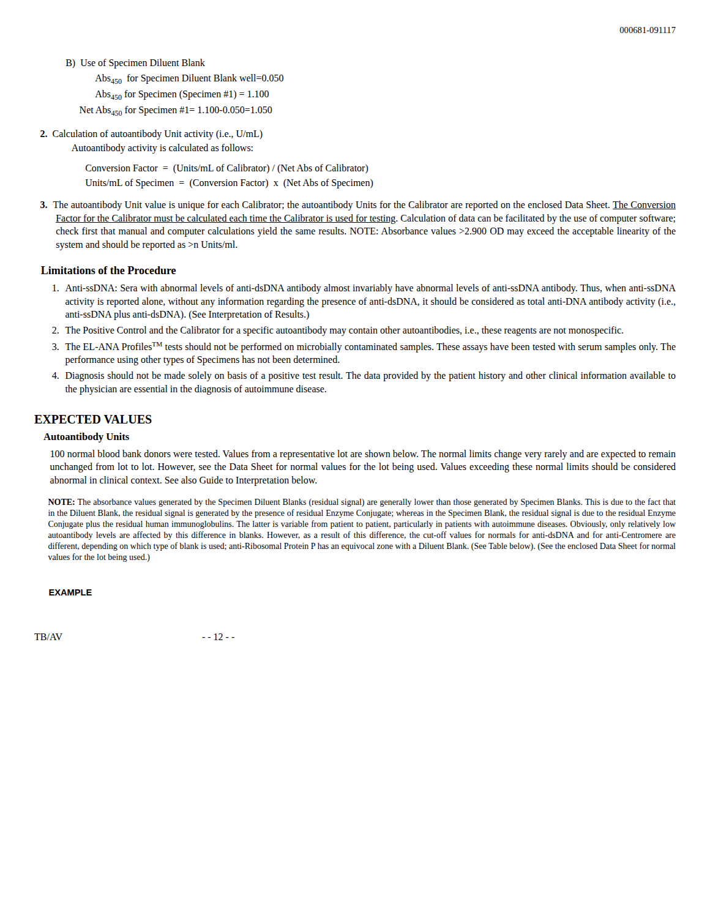000681-091117
B) Use of Specimen Diluent Blank
Abs450 for Specimen Diluent Blank well=0.050
Abs450 for Specimen (Specimen #1) = 1.100
Net Abs450 for Specimen #1= 1.100-0.050=1.050
2. Calculation of autoantibody Unit activity (i.e., U/mL)
Autoantibody activity is calculated as follows:
Conversion Factor = (Units/mL of Calibrator) / (Net Abs of Calibrator)
Units/mL of Specimen = (Conversion Factor) x (Net Abs of Specimen)
3. The autoantibody Unit value is unique for each Calibrator; the autoantibody Units for the Calibrator are reported on the enclosed Data Sheet. The Conversion Factor for the Calibrator must be calculated each time the Calibrator is used for testing. Calculation of data can be facilitated by the use of computer software; check first that manual and computer calculations yield the same results. NOTE: Absorbance values >2.900 OD may exceed the acceptable linearity of the system and should be reported as >n Units/ml.
Limitations of the Procedure
Anti-ssDNA: Sera with abnormal levels of anti-dsDNA antibody almost invariably have abnormal levels of anti-ssDNA antibody. Thus, when anti-ssDNA activity is reported alone, without any information regarding the presence of anti-dsDNA, it should be considered as total anti-DNA antibody activity (i.e., anti-ssDNA plus anti-dsDNA). (See Interpretation of Results.)
The Positive Control and the Calibrator for a specific autoantibody may contain other autoantibodies, i.e., these reagents are not monospecific.
The EL-ANA ProfilesTM tests should not be performed on microbially contaminated samples. These assays have been tested with serum samples only. The performance using other types of Specimens has not been determined.
Diagnosis should not be made solely on basis of a positive test result. The data provided by the patient history and other clinical information available to the physician are essential in the diagnosis of autoimmune disease.
EXPECTED VALUES
Autoantibody Units
100 normal blood bank donors were tested. Values from a representative lot are shown below. The normal limits change very rarely and are expected to remain unchanged from lot to lot. However, see the Data Sheet for normal values for the lot being used. Values exceeding these normal limits should be considered abnormal in clinical context. See also Guide to Interpretation below.
NOTE: The absorbance values generated by the Specimen Diluent Blanks (residual signal) are generally lower than those generated by Specimen Blanks. This is due to the fact that in the Diluent Blank, the residual signal is generated by the presence of residual Enzyme Conjugate; whereas in the Specimen Blank, the residual signal is due to the residual Enzyme Conjugate plus the residual human immunoglobulins. The latter is variable from patient to patient, particularly in patients with autoimmune diseases. Obviously, only relatively low autoantibody levels are affected by this difference in blanks. However, as a result of this difference, the cut-off values for normals for anti-dsDNA and for anti-Centromere are different, depending on which type of blank is used; anti-Ribosomal Protein P has an equivocal zone with a Diluent Blank. (See Table below). (See the enclosed Data Sheet for normal values for the lot being used.)
EXAMPLE
TB/AV - - 12 - -